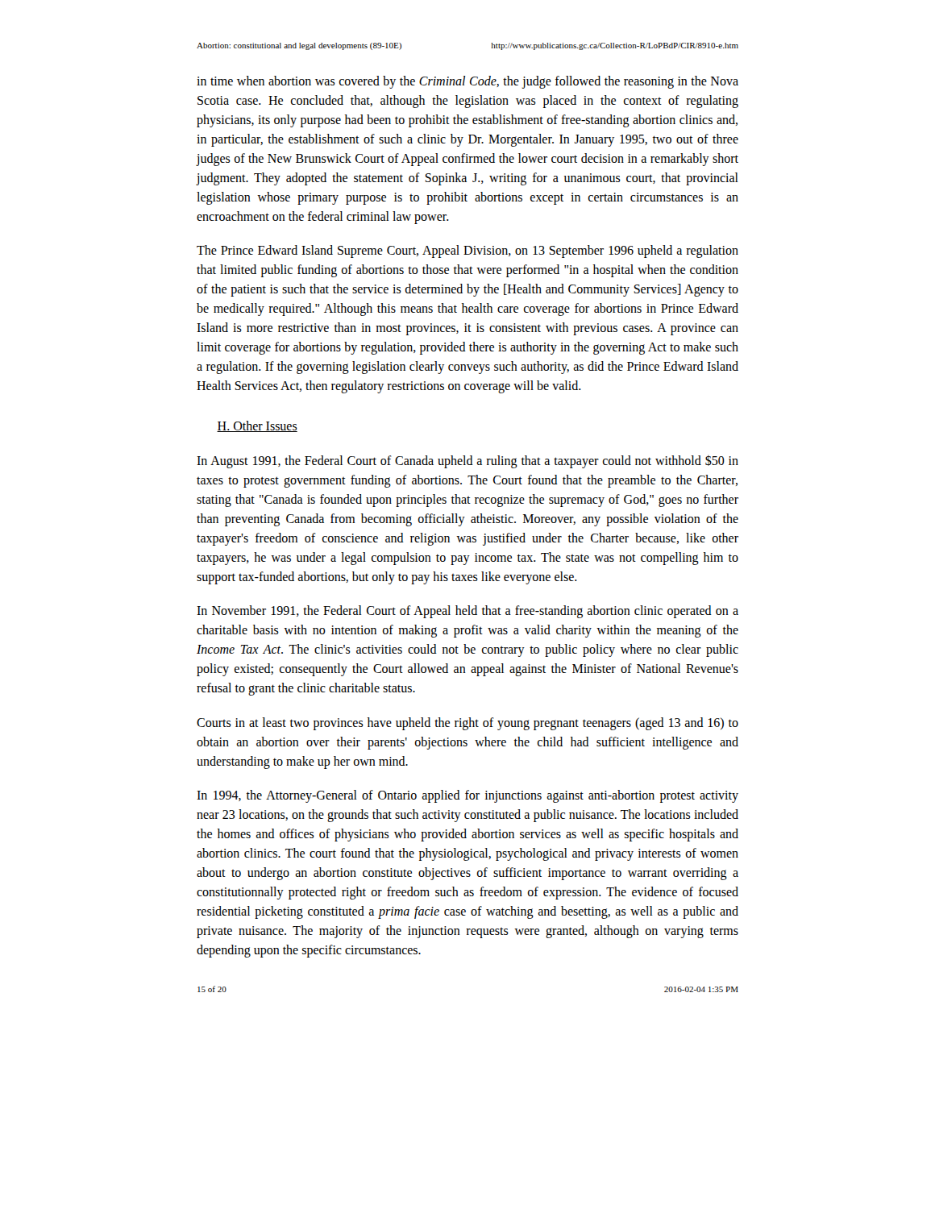Abortion: constitutional and legal developments (89-10E)
http://www.publications.gc.ca/Collection-R/LoPBdP/CIR/8910-e.htm
in time when abortion was covered by the Criminal Code, the judge followed the reasoning in the Nova Scotia case. He concluded that, although the legislation was placed in the context of regulating physicians, its only purpose had been to prohibit the establishment of free-standing abortion clinics and, in particular, the establishment of such a clinic by Dr. Morgentaler. In January 1995, two out of three judges of the New Brunswick Court of Appeal confirmed the lower court decision in a remarkably short judgment. They adopted the statement of Sopinka J., writing for a unanimous court, that provincial legislation whose primary purpose is to prohibit abortions except in certain circumstances is an encroachment on the federal criminal law power.
The Prince Edward Island Supreme Court, Appeal Division, on 13 September 1996 upheld a regulation that limited public funding of abortions to those that were performed "in a hospital when the condition of the patient is such that the service is determined by the [Health and Community Services] Agency to be medically required." Although this means that health care coverage for abortions in Prince Edward Island is more restrictive than in most provinces, it is consistent with previous cases. A province can limit coverage for abortions by regulation, provided there is authority in the governing Act to make such a regulation. If the governing legislation clearly conveys such authority, as did the Prince Edward Island Health Services Act, then regulatory restrictions on coverage will be valid.
H. Other Issues
In August 1991, the Federal Court of Canada upheld a ruling that a taxpayer could not withhold $50 in taxes to protest government funding of abortions. The Court found that the preamble to the Charter, stating that "Canada is founded upon principles that recognize the supremacy of God," goes no further than preventing Canada from becoming officially atheistic. Moreover, any possible violation of the taxpayer's freedom of conscience and religion was justified under the Charter because, like other taxpayers, he was under a legal compulsion to pay income tax. The state was not compelling him to support tax-funded abortions, but only to pay his taxes like everyone else.
In November 1991, the Federal Court of Appeal held that a free-standing abortion clinic operated on a charitable basis with no intention of making a profit was a valid charity within the meaning of the Income Tax Act. The clinic's activities could not be contrary to public policy where no clear public policy existed; consequently the Court allowed an appeal against the Minister of National Revenue's refusal to grant the clinic charitable status.
Courts in at least two provinces have upheld the right of young pregnant teenagers (aged 13 and 16) to obtain an abortion over their parents' objections where the child had sufficient intelligence and understanding to make up her own mind.
In 1994, the Attorney-General of Ontario applied for injunctions against anti-abortion protest activity near 23 locations, on the grounds that such activity constituted a public nuisance. The locations included the homes and offices of physicians who provided abortion services as well as specific hospitals and abortion clinics. The court found that the physiological, psychological and privacy interests of women about to undergo an abortion constitute objectives of sufficient importance to warrant overriding a constitutionnally protected right or freedom such as freedom of expression. The evidence of focused residential picketing constituted a prima facie case of watching and besetting, as well as a public and private nuisance. The majority of the injunction requests were granted, although on varying terms depending upon the specific circumstances.
15 of 20
2016-02-04 1:35 PM